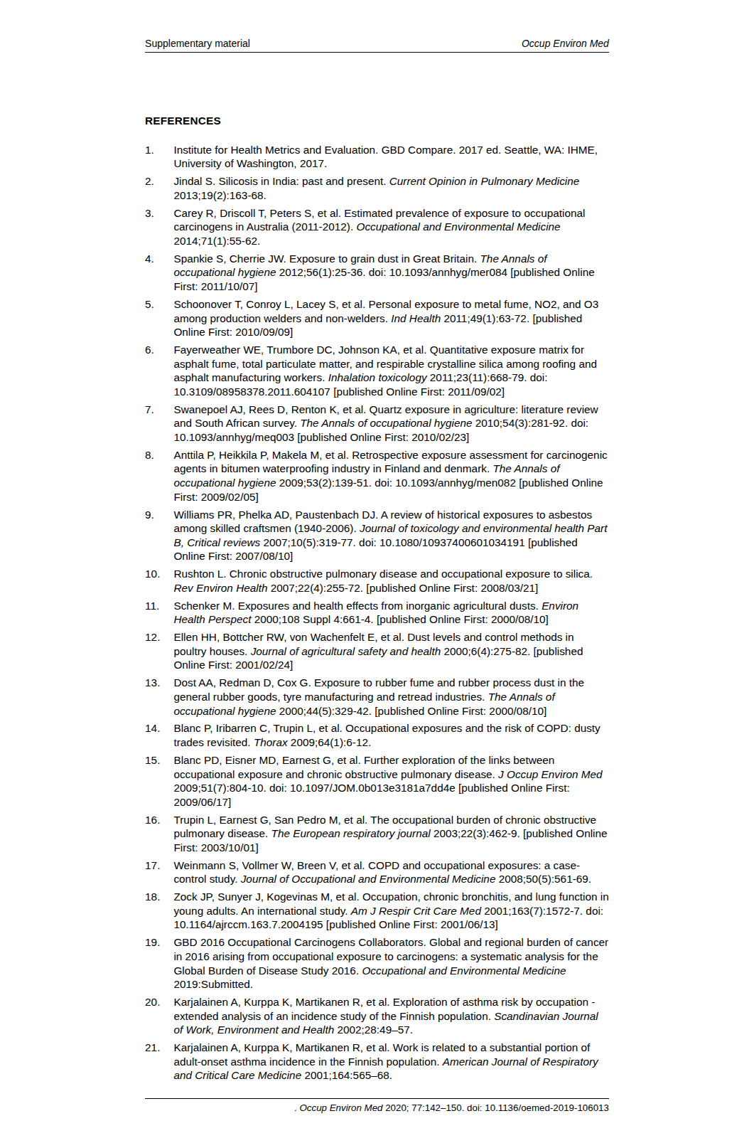Supplementary material
Occup Environ Med
REFERENCES
1. Institute for Health Metrics and Evaluation. GBD Compare. 2017 ed. Seattle, WA: IHME, University of Washington, 2017.
2. Jindal S. Silicosis in India: past and present. Current Opinion in Pulmonary Medicine 2013;19(2):163-68.
3. Carey R, Driscoll T, Peters S, et al. Estimated prevalence of exposure to occupational carcinogens in Australia (2011-2012). Occupational and Environmental Medicine 2014;71(1):55-62.
4. Spankie S, Cherrie JW. Exposure to grain dust in Great Britain. The Annals of occupational hygiene 2012;56(1):25-36. doi: 10.1093/annhyg/mer084 [published Online First: 2011/10/07]
5. Schoonover T, Conroy L, Lacey S, et al. Personal exposure to metal fume, NO2, and O3 among production welders and non-welders. Ind Health 2011;49(1):63-72. [published Online First: 2010/09/09]
6. Fayerweather WE, Trumbore DC, Johnson KA, et al. Quantitative exposure matrix for asphalt fume, total particulate matter, and respirable crystalline silica among roofing and asphalt manufacturing workers. Inhalation toxicology 2011;23(11):668-79. doi: 10.3109/08958378.2011.604107 [published Online First: 2011/09/02]
7. Swanepoel AJ, Rees D, Renton K, et al. Quartz exposure in agriculture: literature review and South African survey. The Annals of occupational hygiene 2010;54(3):281-92. doi: 10.1093/annhyg/meq003 [published Online First: 2010/02/23]
8. Anttila P, Heikkila P, Makela M, et al. Retrospective exposure assessment for carcinogenic agents in bitumen waterproofing industry in Finland and denmark. The Annals of occupational hygiene 2009;53(2):139-51. doi: 10.1093/annhyg/men082 [published Online First: 2009/02/05]
9. Williams PR, Phelka AD, Paustenbach DJ. A review of historical exposures to asbestos among skilled craftsmen (1940-2006). Journal of toxicology and environmental health Part B, Critical reviews 2007;10(5):319-77. doi: 10.1080/10937400601034191 [published Online First: 2007/08/10]
10. Rushton L. Chronic obstructive pulmonary disease and occupational exposure to silica. Rev Environ Health 2007;22(4):255-72. [published Online First: 2008/03/21]
11. Schenker M. Exposures and health effects from inorganic agricultural dusts. Environ Health Perspect 2000;108 Suppl 4:661-4. [published Online First: 2000/08/10]
12. Ellen HH, Bottcher RW, von Wachenfelt E, et al. Dust levels and control methods in poultry houses. Journal of agricultural safety and health 2000;6(4):275-82. [published Online First: 2001/02/24]
13. Dost AA, Redman D, Cox G. Exposure to rubber fume and rubber process dust in the general rubber goods, tyre manufacturing and retread industries. The Annals of occupational hygiene 2000;44(5):329-42. [published Online First: 2000/08/10]
14. Blanc P, Iribarren C, Trupin L, et al. Occupational exposures and the risk of COPD: dusty trades revisited. Thorax 2009;64(1):6-12.
15. Blanc PD, Eisner MD, Earnest G, et al. Further exploration of the links between occupational exposure and chronic obstructive pulmonary disease. J Occup Environ Med 2009;51(7):804-10. doi: 10.1097/JOM.0b013e3181a7dd4e [published Online First: 2009/06/17]
16. Trupin L, Earnest G, San Pedro M, et al. The occupational burden of chronic obstructive pulmonary disease. The European respiratory journal 2003;22(3):462-9. [published Online First: 2003/10/01]
17. Weinmann S, Vollmer W, Breen V, et al. COPD and occupational exposures: a case-control study. Journal of Occupational and Environmental Medicine 2008;50(5):561-69.
18. Zock JP, Sunyer J, Kogevinas M, et al. Occupation, chronic bronchitis, and lung function in young adults. An international study. Am J Respir Crit Care Med 2001;163(7):1572-7. doi: 10.1164/ajrccm.163.7.2004195 [published Online First: 2001/06/13]
19. GBD 2016 Occupational Carcinogens Collaborators. Global and regional burden of cancer in 2016 arising from occupational exposure to carcinogens: a systematic analysis for the Global Burden of Disease Study 2016. Occupational and Environmental Medicine 2019:Submitted.
20. Karjalainen A, Kurppa K, Martikanen R, et al. Exploration of asthma risk by occupation -extended analysis of an incidence study of the Finnish population. Scandinavian Journal of Work, Environment and Health 2002;28:49–57.
21. Karjalainen A, Kurppa K, Martikanen R, et al. Work is related to a substantial portion of adult-onset asthma incidence in the Finnish population. American Journal of Respiratory and Critical Care Medicine 2001;164:565–68.
. Occup Environ Med 2020; 77:142–150. doi: 10.1136/oemed-2019-106013